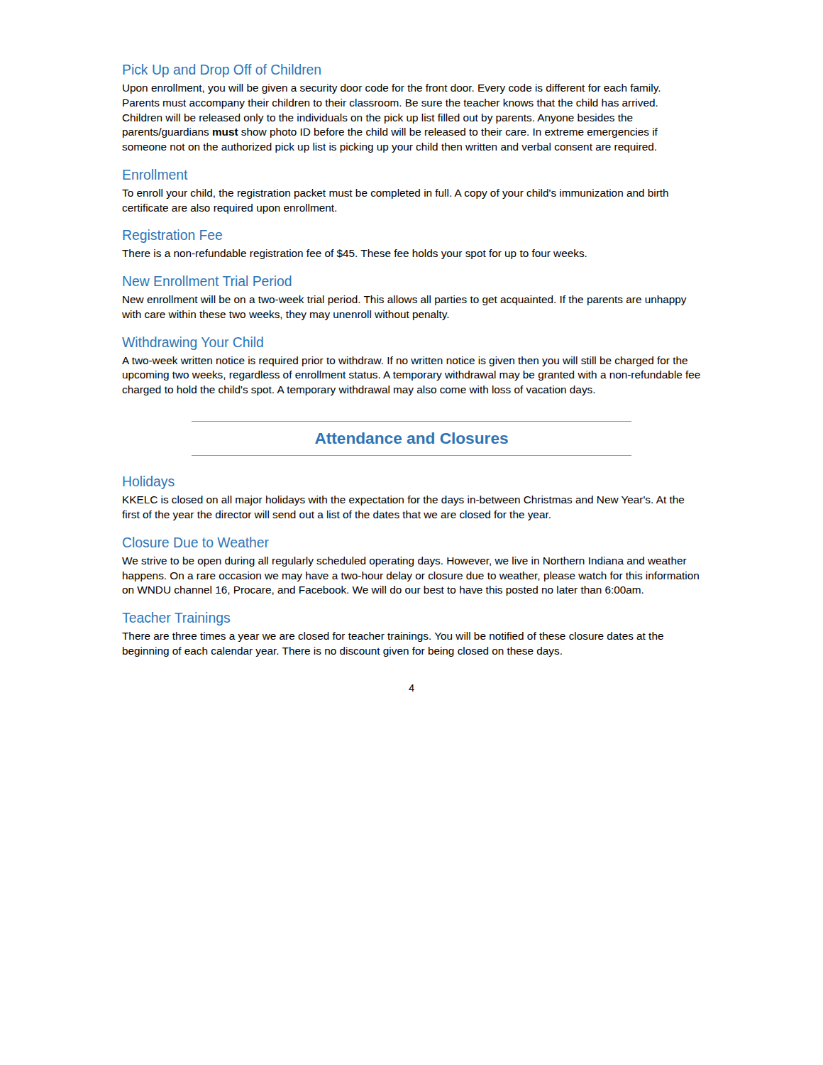Pick Up and Drop Off of Children
Upon enrollment, you will be given a security door code for the front door. Every code is different for each family. Parents must accompany their children to their classroom. Be sure the teacher knows that the child has arrived. Children will be released only to the individuals on the pick up list filled out by parents. Anyone besides the parents/guardians must show photo ID before the child will be released to their care. In extreme emergencies if someone not on the authorized pick up list is picking up your child then written and verbal consent are required.
Enrollment
To enroll your child, the registration packet must be completed in full. A copy of your child's immunization and birth certificate are also required upon enrollment.
Registration Fee
There is a non-refundable registration fee of $45. These fee holds your spot for up to four weeks.
New Enrollment Trial Period
New enrollment will be on a two-week trial period. This allows all parties to get acquainted. If the parents are unhappy with care within these two weeks, they may unenroll without penalty.
Withdrawing Your Child
A two-week written notice is required prior to withdraw. If no written notice is given then you will still be charged for the upcoming two weeks, regardless of enrollment status. A temporary withdrawal may be granted with a non-refundable fee charged to hold the child's spot. A temporary withdrawal may also come with loss of vacation days.
Attendance and Closures
Holidays
KKELC is closed on all major holidays with the expectation for the days in-between Christmas and New Year's. At the first of the year the director will send out a list of the dates that we are closed for the year.
Closure Due to Weather
We strive to be open during all regularly scheduled operating days. However, we live in Northern Indiana and weather happens. On a rare occasion we may have a two-hour delay or closure due to weather, please watch for this information on WNDU channel 16, Procare, and Facebook. We will do our best to have this posted no later than 6:00am.
Teacher Trainings
There are three times a year we are closed for teacher trainings. You will be notified of these closure dates at the beginning of each calendar year. There is no discount given for being closed on these days.
4